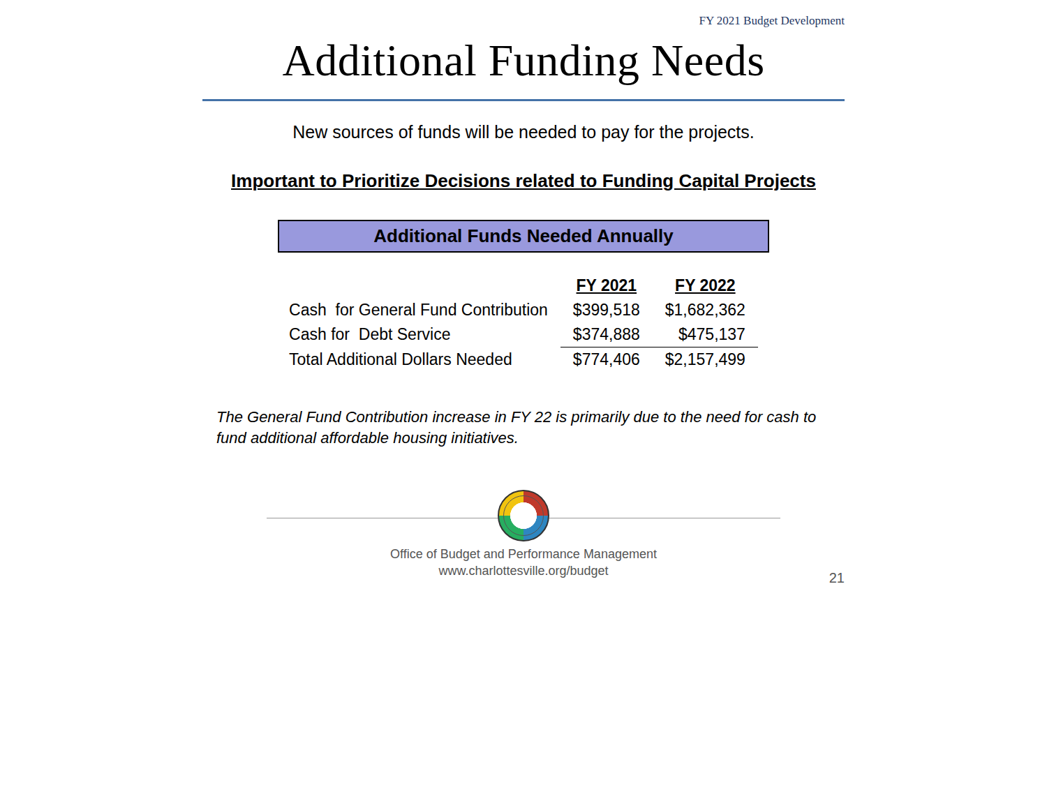FY 2021 Budget Development
Additional Funding Needs
New sources of funds will be needed to pay for the projects.
Important to Prioritize Decisions related to Funding Capital Projects
Additional Funds Needed Annually
| | FY 2021 | FY 2022 |
| --- | --- | --- |
| Cash for General Fund Contribution | $399,518 | $1,682,362 |
| Cash for Debt Service | $374,888 | $475,137 |
| Total Additional Dollars Needed | $774,406 | $2,157,499 |
The General Fund Contribution increase in FY 22 is primarily due to the need for cash to fund additional affordable housing initiatives.
Office of Budget and Performance Management
www.charlottesville.org/budget
21